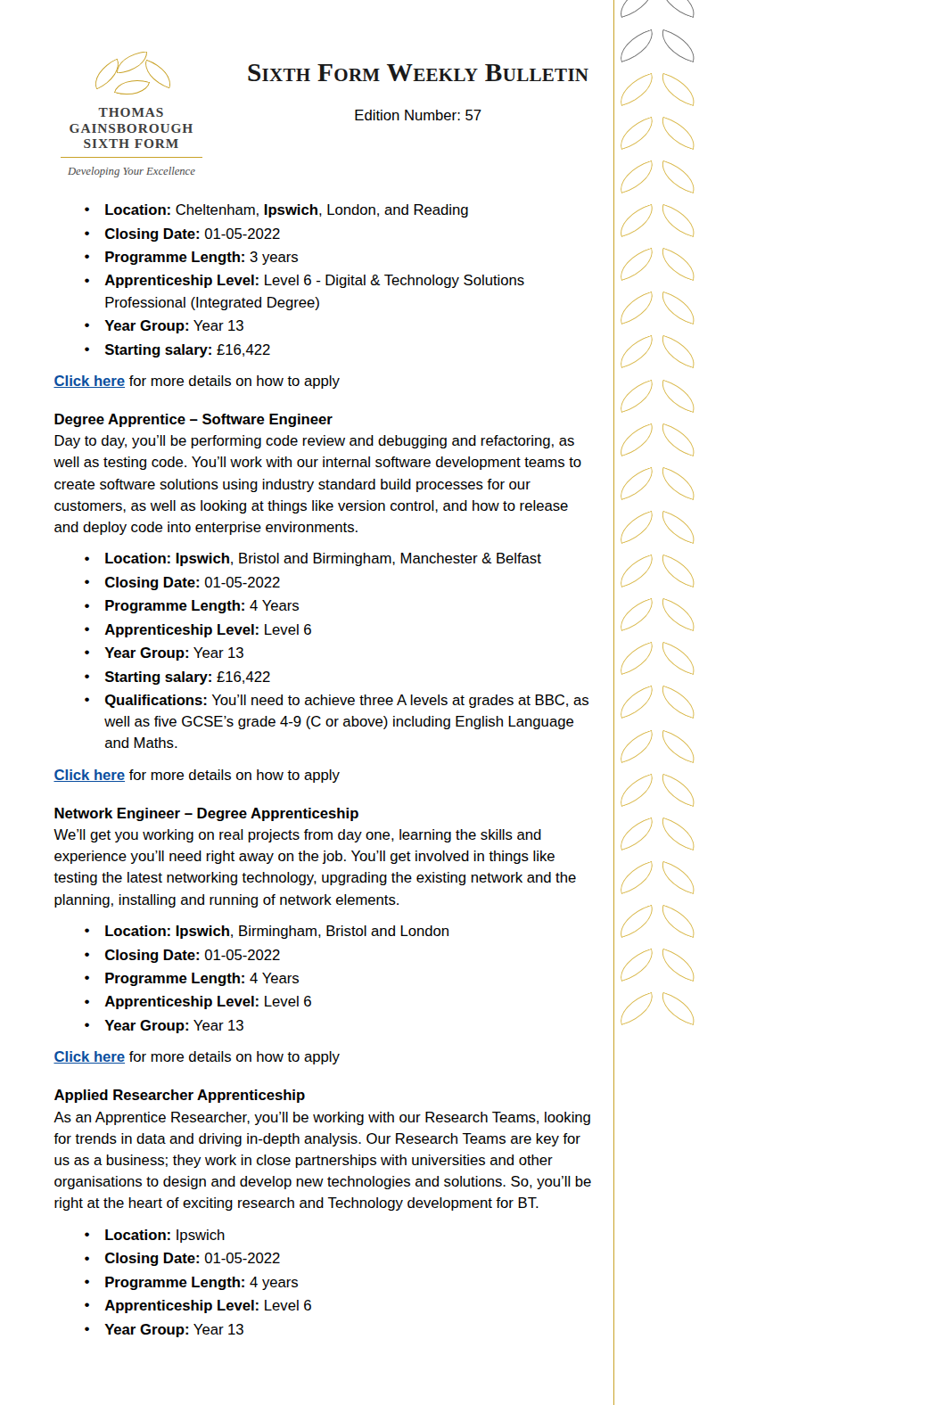Thomas
Gainsborough
Sixth Form
Developing Your Excellence
Sixth Form Weekly Bulletin
Edition Number: 57
Location: Cheltenham, Ipswich, London, and Reading
Closing Date: 01-05-2022
Programme Length: 3 years
Apprenticeship Level: Level 6 - Digital & Technology Solutions Professional (Integrated Degree)
Year Group: Year 13
Starting salary: £16,422
Click here for more details on how to apply
Degree Apprentice – Software Engineer
Day to day, you’ll be performing code review and debugging and refactoring, as well as testing code. You’ll work with our internal software development teams to create software solutions using industry standard build processes for our customers, as well as looking at things like version control, and how to release and deploy code into enterprise environments.
Location: Ipswich, Bristol and Birmingham, Manchester & Belfast
Closing Date: 01-05-2022
Programme Length: 4 Years
Apprenticeship Level: Level 6
Year Group: Year 13
Starting salary: £16,422
Qualifications: You’ll need to achieve three A levels at grades at BBC, as well as five GCSE’s grade 4-9 (C or above) including English Language and Maths.
Click here for more details on how to apply
Network Engineer – Degree Apprenticeship
We’ll get you working on real projects from day one, learning the skills and experience you’ll need right away on the job. You’ll get involved in things like testing the latest networking technology, upgrading the existing network and the planning, installing and running of network elements.
Location: Ipswich, Birmingham, Bristol and London
Closing Date: 01-05-2022
Programme Length: 4 Years
Apprenticeship Level: Level 6
Year Group: Year 13
Click here for more details on how to apply
Applied Researcher Apprenticeship
As an Apprentice Researcher, you’ll be working with our Research Teams, looking for trends in data and driving in-depth analysis. Our Research Teams are key for us as a business; they work in close partnerships with universities and other organisations to design and develop new technologies and solutions. So, you’ll be right at the heart of exciting research and Technology development for BT.
Location: Ipswich
Closing Date: 01-05-2022
Programme Length: 4 years
Apprenticeship Level: Level 6
Year Group: Year 13